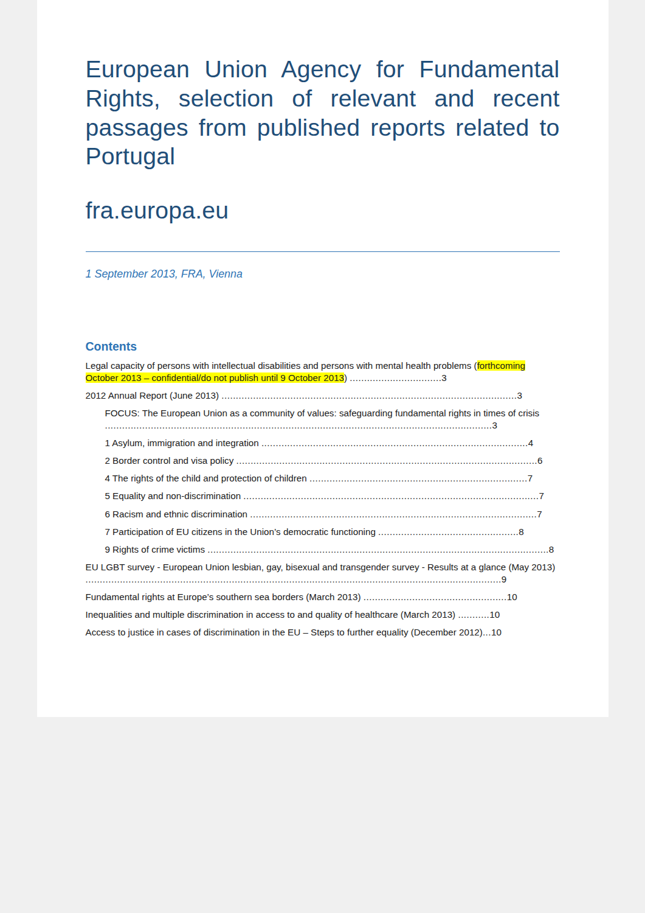European Union Agency for Fundamental Rights, selection of relevant and recent passages from published reports related to Portugal fra.europa.eu
1 September 2013, FRA, Vienna
Contents
Legal capacity of persons with intellectual disabilities and persons with mental health problems (forthcoming October 2013 – confidential/do not publish until 9 October 2013) ................................ 3
2012 Annual Report (June 2013) ....................................................................................................... 3
FOCUS: The European Union as a community of values: safeguarding fundamental rights in times of crisis ....................................................................................................................................... 3
1 Asylum, immigration and integration ............................................................................................. 4
2 Border control and visa policy ......................................................................................................... 6
4 The rights of the child and protection of children ............................................................................ 7
5 Equality and non-discrimination ....................................................................................................... 7
6 Racism and ethnic discrimination .................................................................................................... 7
7 Participation of EU citizens in the Union’s democratic functioning ................................................. 8
9 Rights of crime victims ....................................................................................................................... 8
EU LGBT survey - European Union lesbian, gay, bisexual and transgender survey - Results at a glance (May 2013) ................................................................................................................................................. 9
Fundamental rights at Europe’s southern sea borders (March 2013) .................................................. 10
Inequalities and multiple discrimination in access to and quality of healthcare (March 2013) ........... 10
Access to justice in cases of discrimination in the EU – Steps to further equality (December 2012)... 10